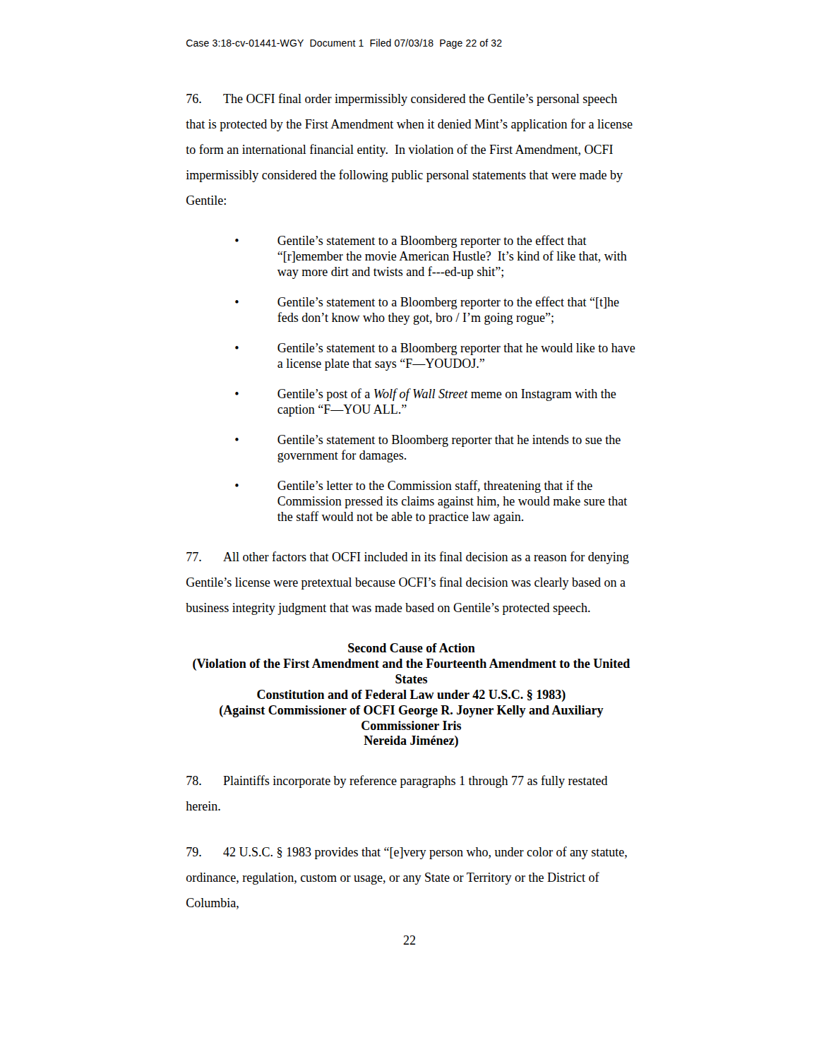Case 3:18-cv-01441-WGY Document 1 Filed 07/03/18 Page 22 of 32
76. The OCFI final order impermissibly considered the Gentile’s personal speech that is protected by the First Amendment when it denied Mint’s application for a license to form an international financial entity. In violation of the First Amendment, OCFI impermissibly considered the following public personal statements that were made by Gentile:
Gentile’s statement to a Bloomberg reporter to the effect that “[r]emember the movie American Hustle? It’s kind of like that, with way more dirt and twists and f---ed-up shit”;
Gentile’s statement to a Bloomberg reporter to the effect that “[t]he feds don’t know who they got, bro / I’m going rogue”;
Gentile’s statement to a Bloomberg reporter that he would like to have a license plate that says “F—YOUDOJ.”
Gentile’s post of a Wolf of Wall Street meme on Instagram with the caption “F—YOU ALL.”
Gentile’s statement to Bloomberg reporter that he intends to sue the government for damages.
Gentile’s letter to the Commission staff, threatening that if the Commission pressed its claims against him, he would make sure that the staff would not be able to practice law again.
77. All other factors that OCFI included in its final decision as a reason for denying Gentile’s license were pretextual because OCFI’s final decision was clearly based on a business integrity judgment that was made based on Gentile’s protected speech.
Second Cause of Action (Violation of the First Amendment and the Fourteenth Amendment to the United States Constitution and of Federal Law under 42 U.S.C. § 1983) (Against Commissioner of OCFI George R. Joyner Kelly and Auxiliary Commissioner Iris Nereida Jiménez)
78. Plaintiffs incorporate by reference paragraphs 1 through 77 as fully restated herein.
79. 42 U.S.C. § 1983 provides that “[e]very person who, under color of any statute, ordinance, regulation, custom or usage, or any State or Territory or the District of Columbia,
22